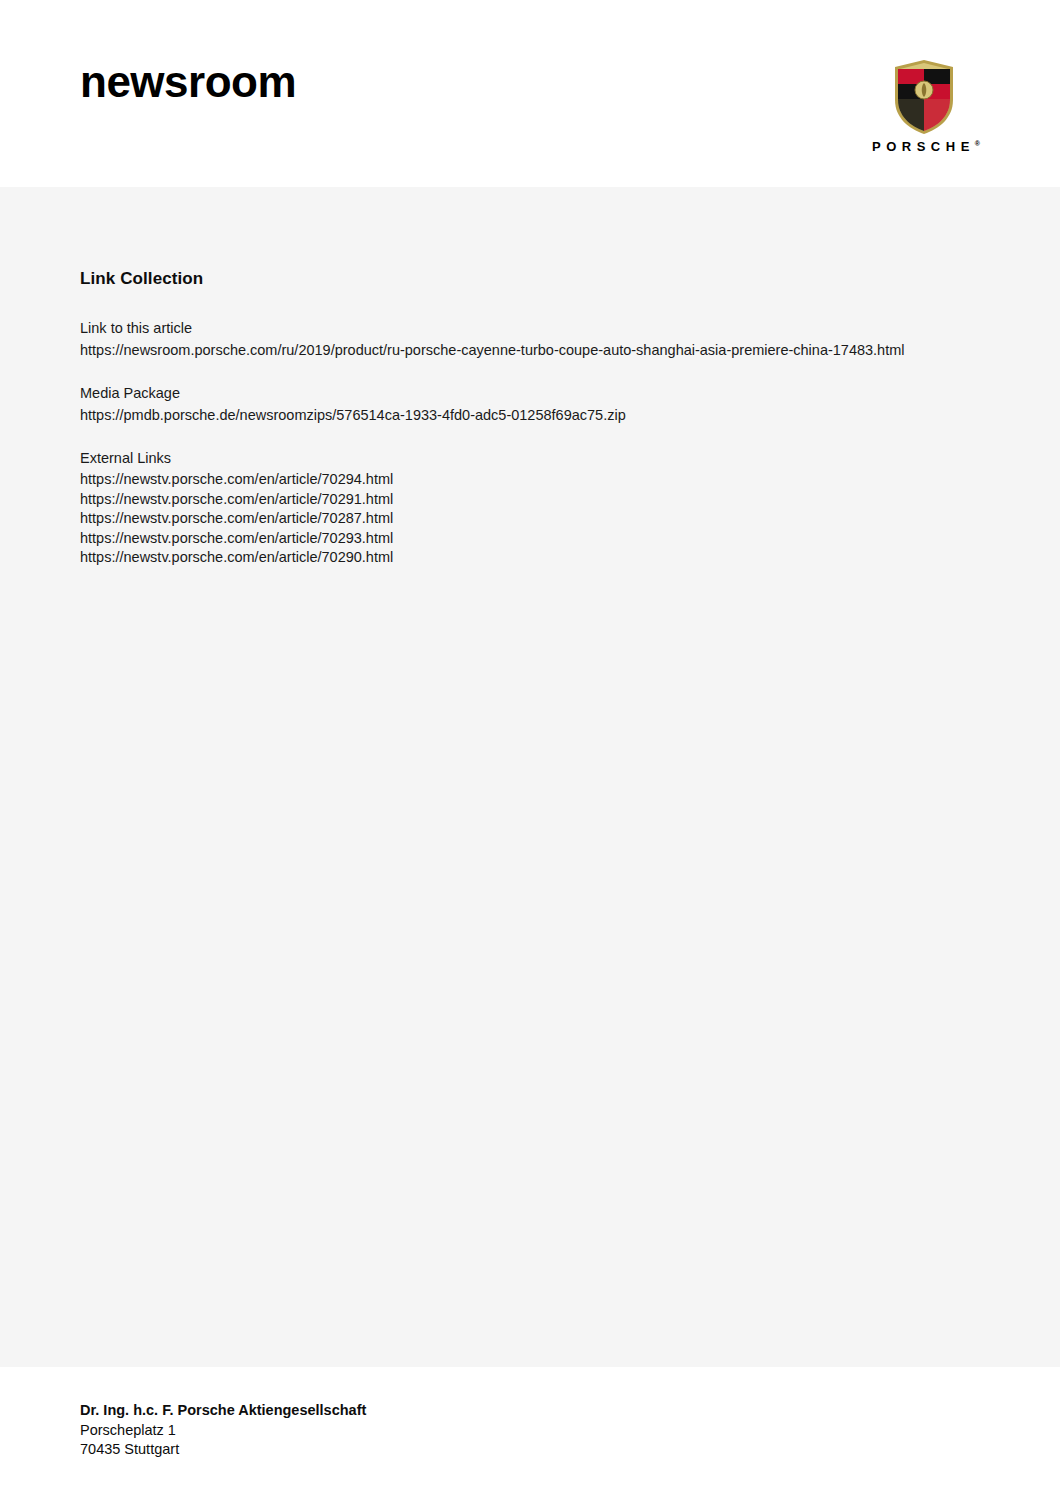newsroom
PORSCHE®
Link Collection
Link to this article
https://newsroom.porsche.com/ru/2019/product/ru-porsche-cayenne-turbo-coupe-auto-shanghai-asia-premiere-china-17483.html
Media Package
https://pmdb.porsche.de/newsroomzips/576514ca-1933-4fd0-adc5-01258f69ac75.zip
External Links
https://newstv.porsche.com/en/article/70294.html
https://newstv.porsche.com/en/article/70291.html
https://newstv.porsche.com/en/article/70287.html
https://newstv.porsche.com/en/article/70293.html
https://newstv.porsche.com/en/article/70290.html
Dr. Ing. h.c. F. Porsche Aktiengesellschaft
Porscheplatz 1
70435 Stuttgart